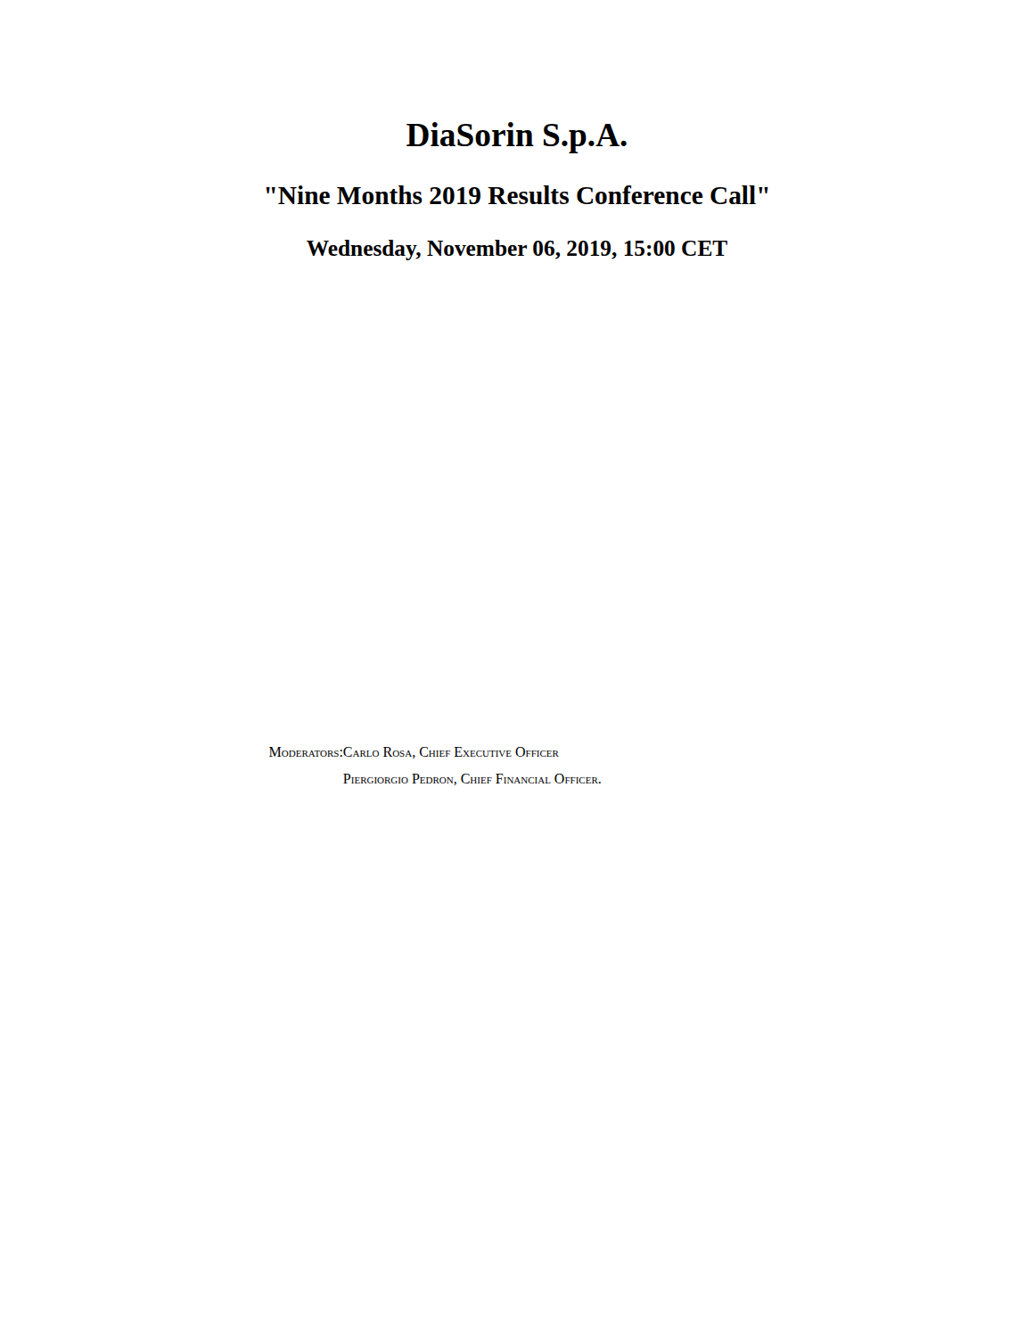DiaSorin S.p.A.
"Nine Months 2019 Results Conference Call"
Wednesday, November 06, 2019, 15:00 CET
| Moderators: | Carlo Rosa, Chief Executive Officer |
| | Piergiorgio Pedron, Chief Financial Officer. |